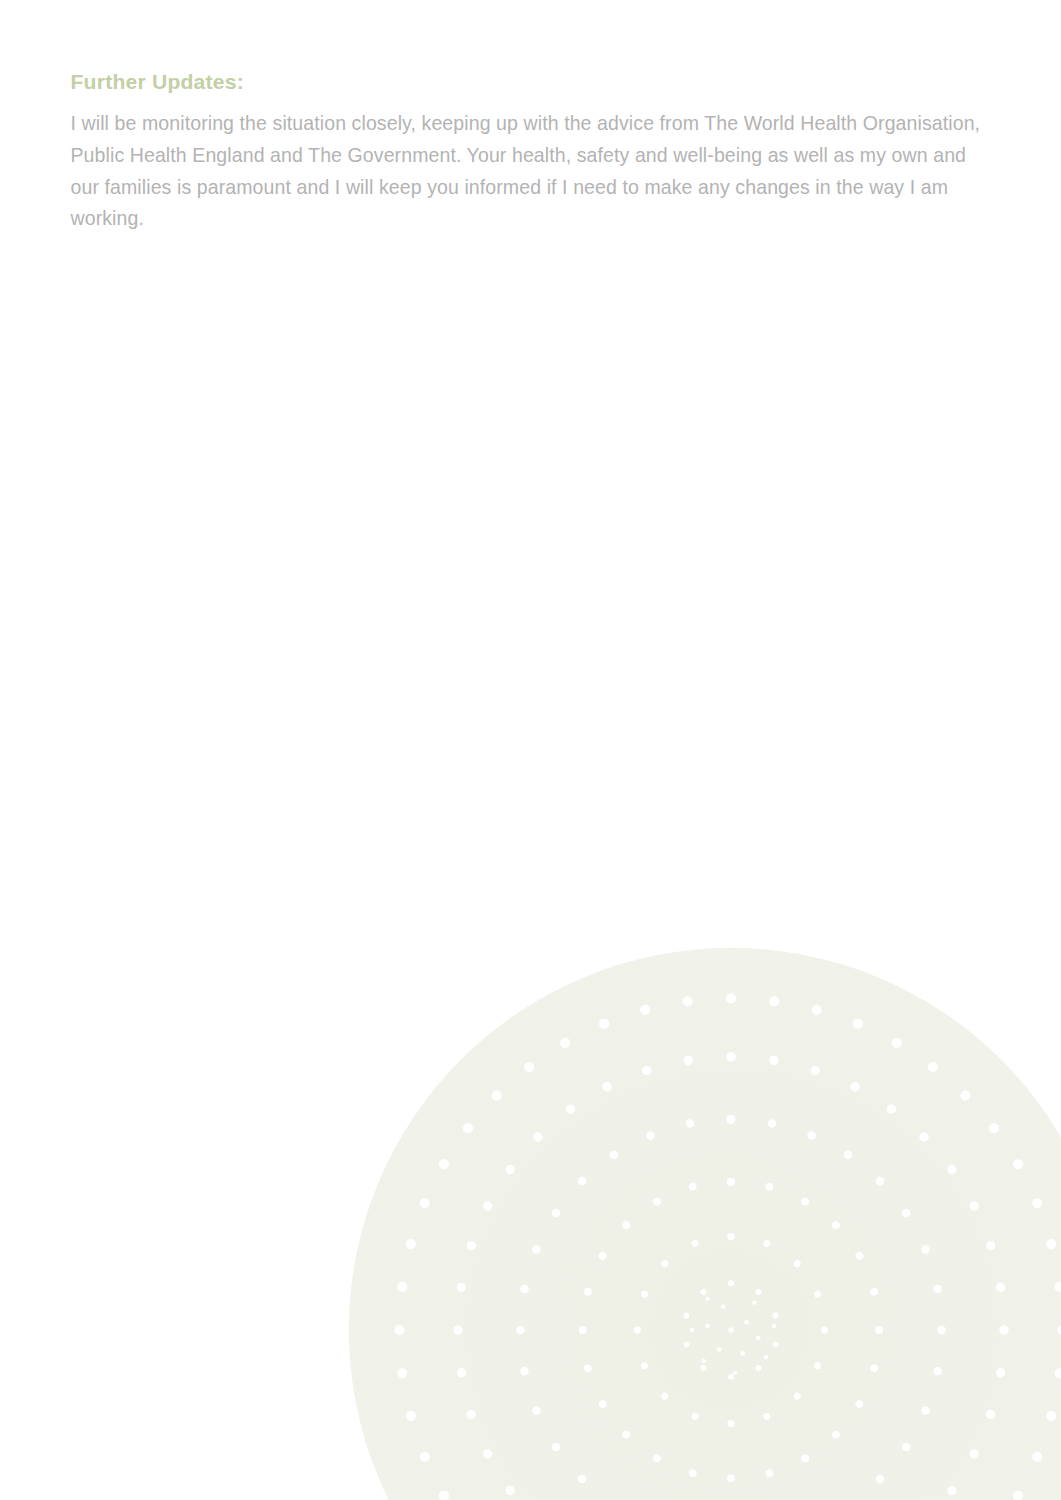Further Updates:
I will be monitoring the situation closely, keeping up with the advice from The World Health Organisation, Public Health England and The Government. Your health, safety and well-being as well as my own and our families is paramount and I will keep you informed if I need to make any changes in the way I am working.